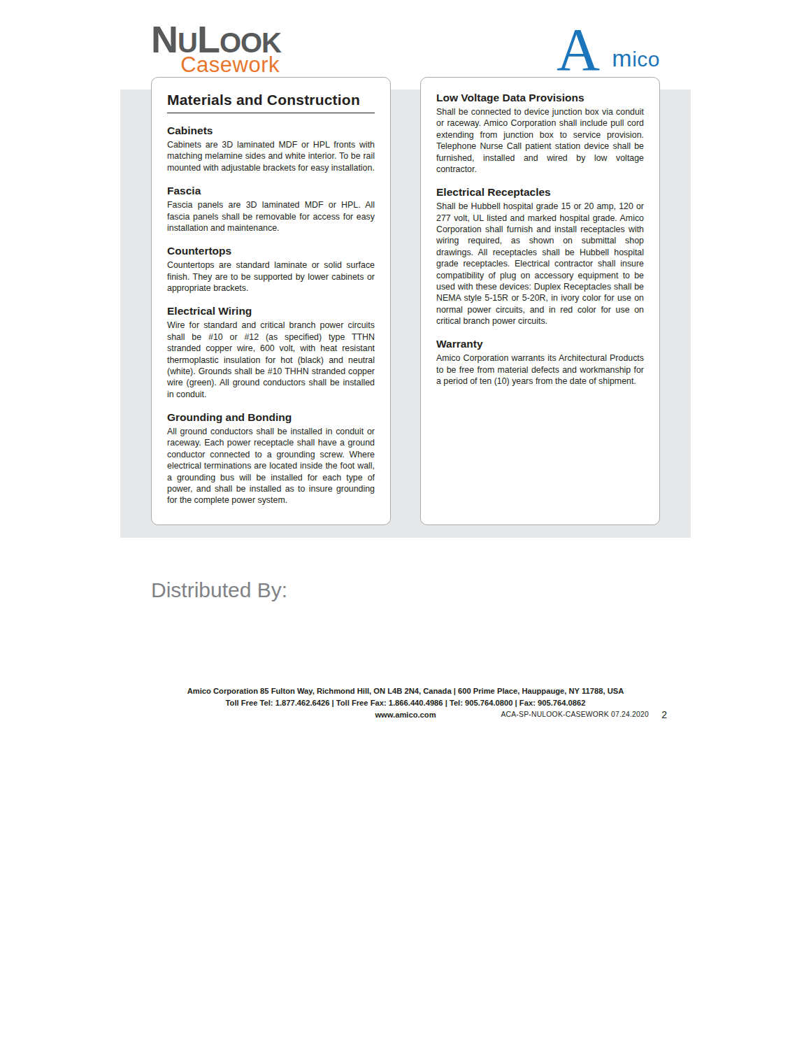NULOOK Casework
A mico
Materials and Construction
Cabinets
Cabinets are 3D laminated MDF or HPL fronts with matching melamine sides and white interior. To be rail mounted with adjustable brackets for easy installation.
Fascia
Fascia panels are 3D laminated MDF or HPL. All fascia panels shall be removable for access for easy installation and maintenance.
Countertops
Countertops are standard laminate or solid surface finish. They are to be supported by lower cabinets or appropriate brackets.
Electrical Wiring
Wire for standard and critical branch power circuits shall be #10 or #12 (as specified) type TTHN stranded copper wire, 600 volt, with heat resistant thermoplastic insulation for hot (black) and neutral (white). Grounds shall be #10 THHN stranded copper wire (green). All ground conductors shall be installed in conduit.
Grounding and Bonding
All ground conductors shall be installed in conduit or raceway. Each power receptacle shall have a ground conductor connected to a grounding screw. Where electrical terminations are located inside the foot wall, a grounding bus will be installed for each type of power, and shall be installed as to insure grounding for the complete power system.
Low Voltage Data Provisions
Shall be connected to device junction box via conduit or raceway. Amico Corporation shall include pull cord extending from junction box to service provision. Telephone Nurse Call patient station device shall be furnished, installed and wired by low voltage contractor.
Electrical Receptacles
Shall be Hubbell hospital grade 15 or 20 amp, 120 or 277 volt, UL listed and marked hospital grade. Amico Corporation shall furnish and install receptacles with wiring required, as shown on submittal shop drawings. All receptacles shall be Hubbell hospital grade receptacles. Electrical contractor shall insure compatibility of plug on accessory equipment to be used with these devices: Duplex Receptacles shall be NEMA style 5-15R or 5-20R, in ivory color for use on normal power circuits, and in red color for use on critical branch power circuits.
Warranty
Amico Corporation warrants its Architectural Products to be free from material defects and workmanship for a period of ten (10) years from the date of shipment.
Distributed By:
Amico Corporation 85 Fulton Way, Richmond Hill, ON L4B 2N4, Canada | 600 Prime Place, Hauppauge, NY 11788, USA
Toll Free Tel: 1.877.462.6426 | Toll Free Fax: 1.866.440.4986 | Tel: 905.764.0800 | Fax: 905.764.0862
www.amico.com ACA-SP-NULOOK-CASEWORK 07.24.2020 2